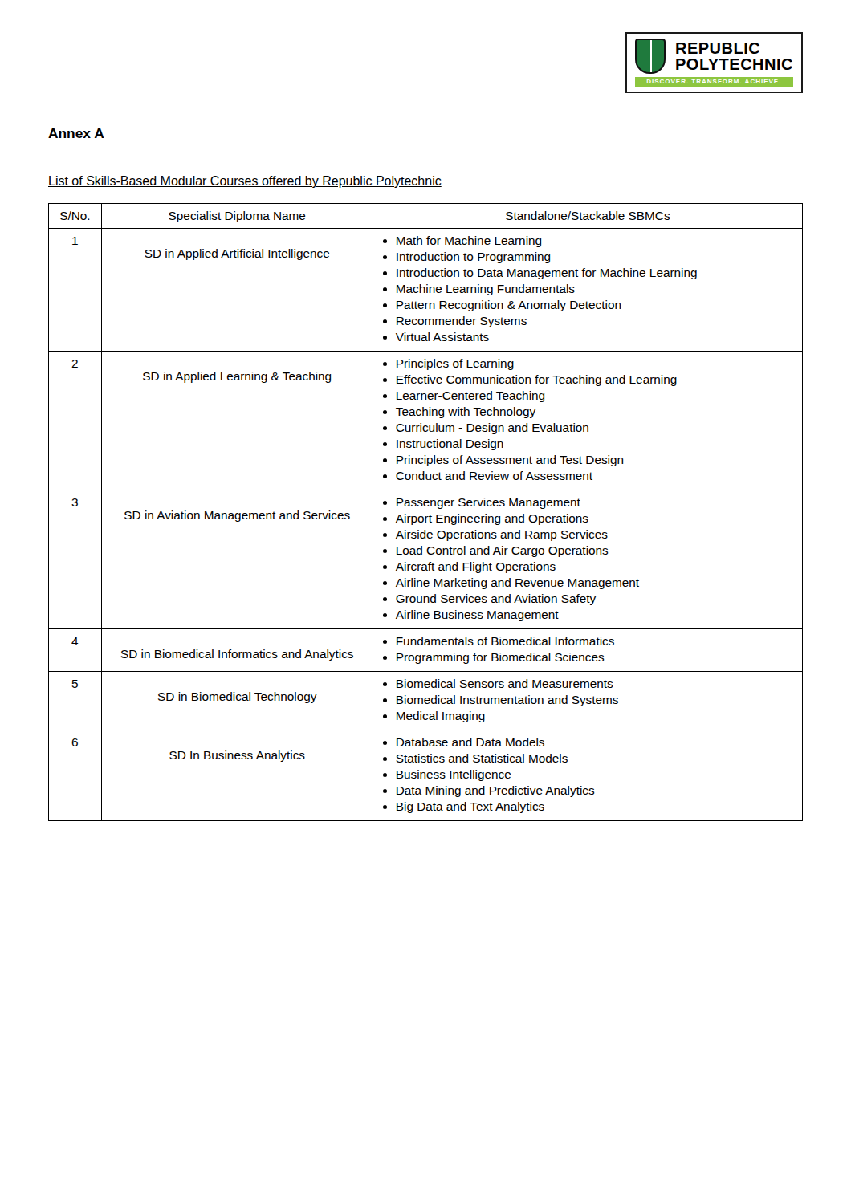REPUBLIC POLYTECHNIC
DISCOVER. TRANSFORM. ACHIEVE.
Annex A
List of Skills-Based Modular Courses offered by Republic Polytechnic
| S/No. | Specialist Diploma Name | Standalone/Stackable SBMCs |
| --- | --- | --- |
| 1 | SD in Applied Artificial Intelligence | Math for Machine Learning Introduction to Programming Introduction to Data Management for Machine Learning Machine Learning Fundamentals Pattern Recognition & Anomaly Detection Recommender Systems Virtual Assistants |
| 2 | SD in Applied Learning & Teaching | Principles of Learning Effective Communication for Teaching and Learning Learner-Centered Teaching Teaching with Technology Curriculum - Design and Evaluation Instructional Design Principles of Assessment and Test Design Conduct and Review of Assessment |
| 3 | SD in Aviation Management and Services | Passenger Services Management Airport Engineering and Operations Airside Operations and Ramp Services Load Control and Air Cargo Operations Aircraft and Flight Operations Airline Marketing and Revenue Management Ground Services and Aviation Safety Airline Business Management |
| 4 | SD in Biomedical Informatics and Analytics | Fundamentals of Biomedical Informatics Programming for Biomedical Sciences |
| 5 | SD in Biomedical Technology | Biomedical Sensors and Measurements Biomedical Instrumentation and Systems Medical Imaging |
| 6 | SD In Business Analytics | Database and Data Models Statistics and Statistical Models Business Intelligence Data Mining and Predictive Analytics Big Data and Text Analytics |